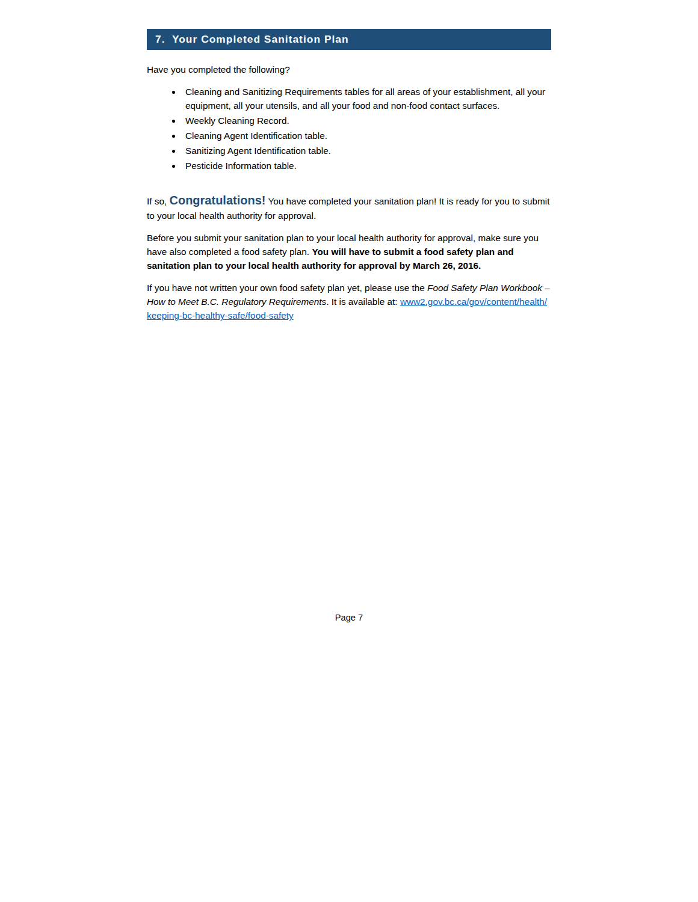7. Your Completed Sanitation Plan
Have you completed the following?
Cleaning and Sanitizing Requirements tables for all areas of your establishment, all your equipment, all your utensils, and all your food and non-food contact surfaces.
Weekly Cleaning Record.
Cleaning Agent Identification table.
Sanitizing Agent Identification table.
Pesticide Information table.
If so, Congratulations! You have completed your sanitation plan! It is ready for you to submit to your local health authority for approval.
Before you submit your sanitation plan to your local health authority for approval, make sure you have also completed a food safety plan. You will have to submit a food safety plan and sanitation plan to your local health authority for approval by March 26, 2016.
If you have not written your own food safety plan yet, please use the Food Safety Plan Workbook – How to Meet B.C. Regulatory Requirements. It is available at: www2.gov.bc.ca/gov/content/health/keeping-bc-healthy-safe/food-safety
Page 7